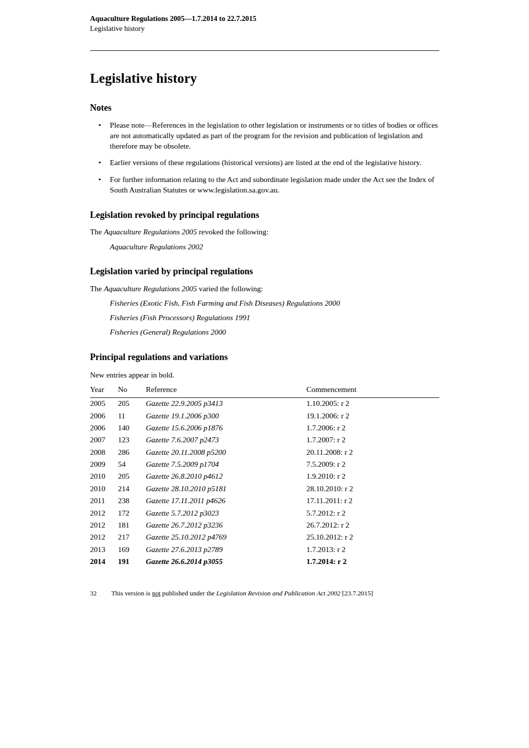Aquaculture Regulations 2005—1.7.2014 to 22.7.2015
Legislative history
Legislative history
Notes
Please note—References in the legislation to other legislation or instruments or to titles of bodies or offices are not automatically updated as part of the program for the revision and publication of legislation and therefore may be obsolete.
Earlier versions of these regulations (historical versions) are listed at the end of the legislative history.
For further information relating to the Act and subordinate legislation made under the Act see the Index of South Australian Statutes or www.legislation.sa.gov.au.
Legislation revoked by principal regulations
The Aquaculture Regulations 2005 revoked the following:
Aquaculture Regulations 2002
Legislation varied by principal regulations
The Aquaculture Regulations 2005 varied the following:
Fisheries (Exotic Fish, Fish Farming and Fish Diseases) Regulations 2000
Fisheries (Fish Processors) Regulations 1991
Fisheries (General) Regulations 2000
Principal regulations and variations
New entries appear in bold.
| Year | No | Reference | Commencement |
| --- | --- | --- | --- |
| 2005 | 205 | Gazette 22.9.2005 p3413 | 1.10.2005: r 2 |
| 2006 | 11 | Gazette 19.1.2006 p300 | 19.1.2006: r 2 |
| 2006 | 140 | Gazette 15.6.2006 p1876 | 1.7.2006: r 2 |
| 2007 | 123 | Gazette 7.6.2007 p2473 | 1.7.2007: r 2 |
| 2008 | 286 | Gazette 20.11.2008 p5200 | 20.11.2008: r 2 |
| 2009 | 54 | Gazette 7.5.2009 p1704 | 7.5.2009: r 2 |
| 2010 | 205 | Gazette 26.8.2010 p4612 | 1.9.2010: r 2 |
| 2010 | 214 | Gazette 28.10.2010 p5181 | 28.10.2010: r 2 |
| 2011 | 238 | Gazette 17.11.2011 p4626 | 17.11.2011: r 2 |
| 2012 | 172 | Gazette 5.7.2012 p3023 | 5.7.2012: r 2 |
| 2012 | 181 | Gazette 26.7.2012 p3236 | 26.7.2012: r 2 |
| 2012 | 217 | Gazette 25.10.2012 p4769 | 25.10.2012: r 2 |
| 2013 | 169 | Gazette 27.6.2013 p2789 | 1.7.2013: r 2 |
| 2014 | 191 | Gazette 26.6.2014 p3055 | 1.7.2014: r 2 |
32
This version is not published under the Legislation Revision and Publication Act 2002 [23.7.2015]